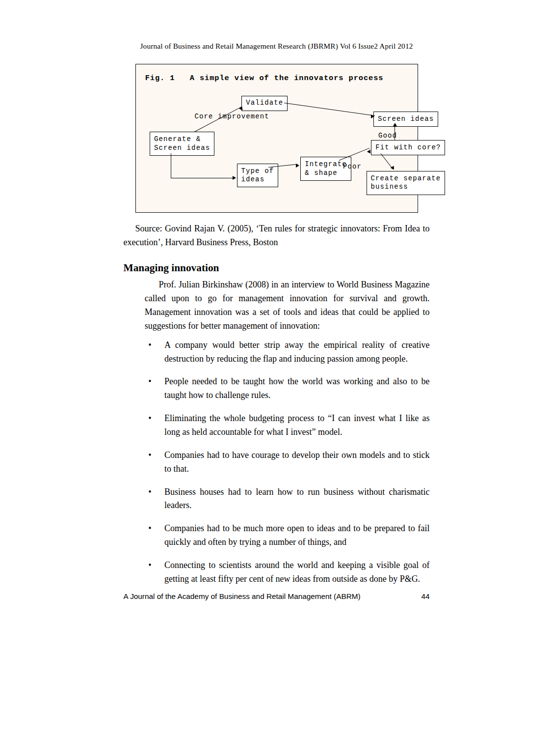Journal of Business and Retail Management Research (JBRMR) Vol 6 Issue2 April 2012
Fig. 1 A simple view of the innovators process
Validate
Screen ideas
Fit with core?
Generate &
Screen ideas
Type of
ideas
Integrate
& shape
Create separate
business
Core improvement
Good
Poor
Source: Govind Rajan V. (2005), ‘Ten rules for strategic innovators: From Idea to execution’, Harvard Business Press, Boston
Managing innovation
Prof. Julian Birkinshaw (2008) in an interview to World Business Magazine called upon to go for management innovation for survival and growth. Management innovation was a set of tools and ideas that could be applied to suggestions for better management of innovation:
A company would better strip away the empirical reality of creative destruction by reducing the flap and inducing passion among people.
People needed to be taught how the world was working and also to be taught how to challenge rules.
Eliminating the whole budgeting process to “I can invest what I like as long as held accountable for what I invest” model.
Companies had to have courage to develop their own models and to stick to that.
Business houses had to learn how to run business without charismatic leaders.
Companies had to be much more open to ideas and to be prepared to fail quickly and often by trying a number of things, and
Connecting to scientists around the world and keeping a visible goal of getting at least fifty per cent of new ideas from outside as done by P&G.
A Journal of the Academy of Business and Retail Management (ABRM) 44